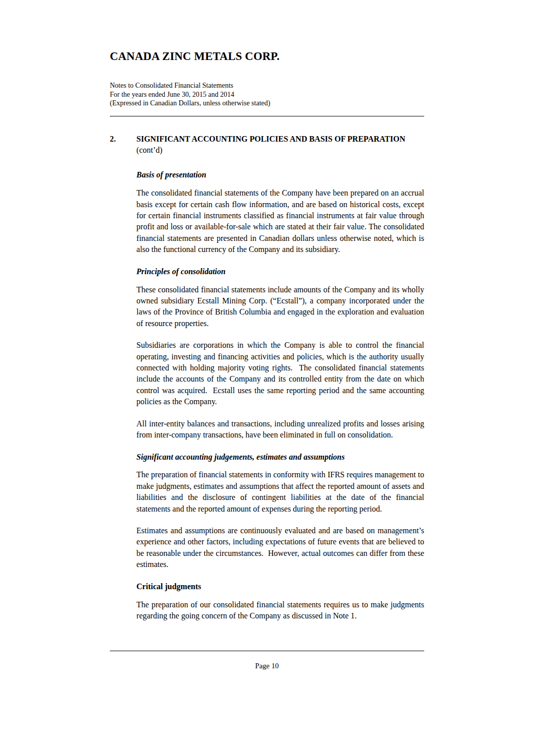CANADA ZINC METALS CORP.
Notes to Consolidated Financial Statements
For the years ended June 30, 2015 and 2014
(Expressed in Canadian Dollars, unless otherwise stated)
2.
SIGNIFICANT ACCOUNTING POLICIES AND BASIS OF PREPARATION (cont’d)
Basis of presentation
The consolidated financial statements of the Company have been prepared on an accrual basis except for certain cash flow information, and are based on historical costs, except for certain financial instruments classified as financial instruments at fair value through profit and loss or available-for-sale which are stated at their fair value. The consolidated financial statements are presented in Canadian dollars unless otherwise noted, which is also the functional currency of the Company and its subsidiary.
Principles of consolidation
These consolidated financial statements include amounts of the Company and its wholly owned subsidiary Ecstall Mining Corp. (“Ecstall”), a company incorporated under the laws of the Province of British Columbia and engaged in the exploration and evaluation of resource properties.
Subsidiaries are corporations in which the Company is able to control the financial operating, investing and financing activities and policies, which is the authority usually connected with holding majority voting rights. The consolidated financial statements include the accounts of the Company and its controlled entity from the date on which control was acquired. Ecstall uses the same reporting period and the same accounting policies as the Company.
All inter-entity balances and transactions, including unrealized profits and losses arising from inter-company transactions, have been eliminated in full on consolidation.
Significant accounting judgements, estimates and assumptions
The preparation of financial statements in conformity with IFRS requires management to make judgments, estimates and assumptions that affect the reported amount of assets and liabilities and the disclosure of contingent liabilities at the date of the financial statements and the reported amount of expenses during the reporting period.
Estimates and assumptions are continuously evaluated and are based on management’s experience and other factors, including expectations of future events that are believed to be reasonable under the circumstances. However, actual outcomes can differ from these estimates.
Critical judgments
The preparation of our consolidated financial statements requires us to make judgments regarding the going concern of the Company as discussed in Note 1.
Page 10